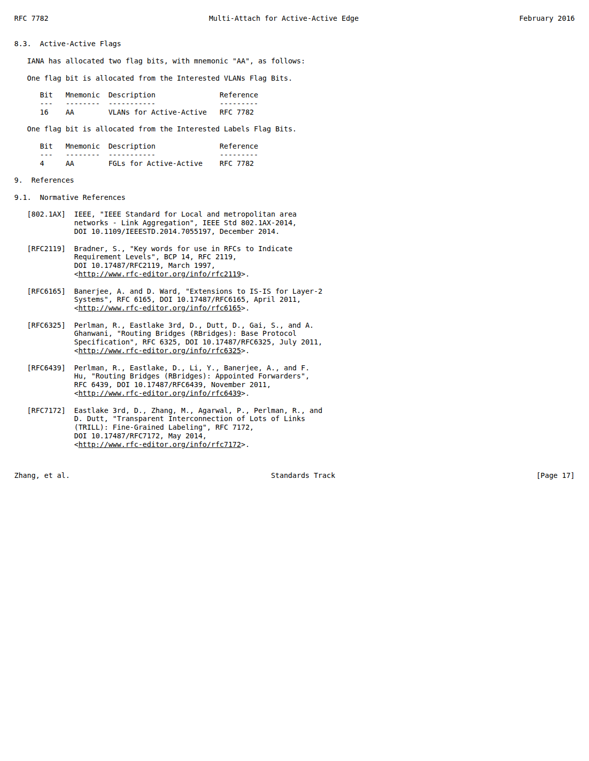RFC 7782 Multi-Attach for Active-Active Edge February 2016
8.3. Active-Active Flags IANA has allocated two flag bits, with mnemonic "AA", as follows: One flag bit is allocated from the Interested VLANs Flag Bits. Bit Mnemonic Description Reference --- -------- ----------- --------- 16 AA VLANs for Active-Active RFC 7782 One flag bit is allocated from the Interested Labels Flag Bits. Bit Mnemonic Description Reference --- -------- ----------- --------- 4 AA FGLs for Active-Active RFC 7782 9. References 9.1. Normative References [802.1AX] IEEE, "IEEE Standard for Local and metropolitan area networks - Link Aggregation", IEEE Std 802.1AX-2014, DOI 10.1109/IEEESTD.2014.7055197, December 2014. [RFC2119] Bradner, S., "Key words for use in RFCs to Indicate Requirement Levels", BCP 14, RFC 2119, DOI 10.17487/RFC2119, March 1997, <http://www.rfc-editor.org/info/rfc2119>. [RFC6165] Banerjee, A. and D. Ward, "Extensions to IS-IS for Layer-2 Systems", RFC 6165, DOI 10.17487/RFC6165, April 2011, <http://www.rfc-editor.org/info/rfc6165>. [RFC6325] Perlman, R., Eastlake 3rd, D., Dutt, D., Gai, S., and A. Ghanwani, "Routing Bridges (RBridges): Base Protocol Specification", RFC 6325, DOI 10.17487/RFC6325, July 2011, <http://www.rfc-editor.org/info/rfc6325>. [RFC6439] Perlman, R., Eastlake, D., Li, Y., Banerjee, A., and F. Hu, "Routing Bridges (RBridges): Appointed Forwarders", RFC 6439, DOI 10.17487/RFC6439, November 2011, <http://www.rfc-editor.org/info/rfc6439>. [RFC7172] Eastlake 3rd, D., Zhang, M., Agarwal, P., Perlman, R., and D. Dutt, "Transparent Interconnection of Lots of Links (TRILL): Fine-Grained Labeling", RFC 7172, DOI 10.17487/RFC7172, May 2014, <http://www.rfc-editor.org/info/rfc7172>.
Zhang, et al. Standards Track[Page 17]